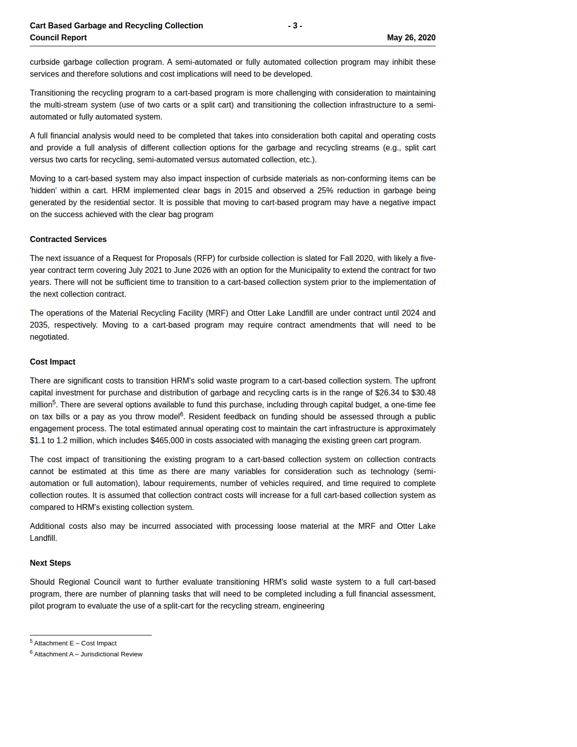Cart Based Garbage and Recycling Collection
Council Report
- 3 -
May 26, 2020
curbside garbage collection program. A semi-automated or fully automated collection program may inhibit these services and therefore solutions and cost implications will need to be developed.
Transitioning the recycling program to a cart-based program is more challenging with consideration to maintaining the multi-stream system (use of two carts or a split cart) and transitioning the collection infrastructure to a semi-automated or fully automated system.
A full financial analysis would need to be completed that takes into consideration both capital and operating costs and provide a full analysis of different collection options for the garbage and recycling streams (e.g., split cart versus two carts for recycling, semi-automated versus automated collection, etc.).
Moving to a cart-based system may also impact inspection of curbside materials as non-conforming items can be 'hidden' within a cart. HRM implemented clear bags in 2015 and observed a 25% reduction in garbage being generated by the residential sector. It is possible that moving to cart-based program may have a negative impact on the success achieved with the clear bag program
Contracted Services
The next issuance of a Request for Proposals (RFP) for curbside collection is slated for Fall 2020, with likely a five-year contract term covering July 2021 to June 2026 with an option for the Municipality to extend the contract for two years. There will not be sufficient time to transition to a cart-based collection system prior to the implementation of the next collection contract.
The operations of the Material Recycling Facility (MRF) and Otter Lake Landfill are under contract until 2024 and 2035, respectively. Moving to a cart-based program may require contract amendments that will need to be negotiated.
Cost Impact
There are significant costs to transition HRM's solid waste program to a cart-based collection system. The upfront capital investment for purchase and distribution of garbage and recycling carts is in the range of $26.34 to $30.48 million5. There are several options available to fund this purchase, including through capital budget, a one-time fee on tax bills or a pay as you throw model6. Resident feedback on funding should be assessed through a public engagement process. The total estimated annual operating cost to maintain the cart infrastructure is approximately $1.1 to 1.2 million, which includes $465,000 in costs associated with managing the existing green cart program.
The cost impact of transitioning the existing program to a cart-based collection system on collection contracts cannot be estimated at this time as there are many variables for consideration such as technology (semi-automation or full automation), labour requirements, number of vehicles required, and time required to complete collection routes. It is assumed that collection contract costs will increase for a full cart-based collection system as compared to HRM's existing collection system.
Additional costs also may be incurred associated with processing loose material at the MRF and Otter Lake Landfill.
Next Steps
Should Regional Council want to further evaluate transitioning HRM's solid waste system to a full cart-based program, there are number of planning tasks that will need to be completed including a full financial assessment, pilot program to evaluate the use of a split-cart for the recycling stream, engineering
5 Attachment E – Cost Impact
6 Attachment A – Jurisdictional Review